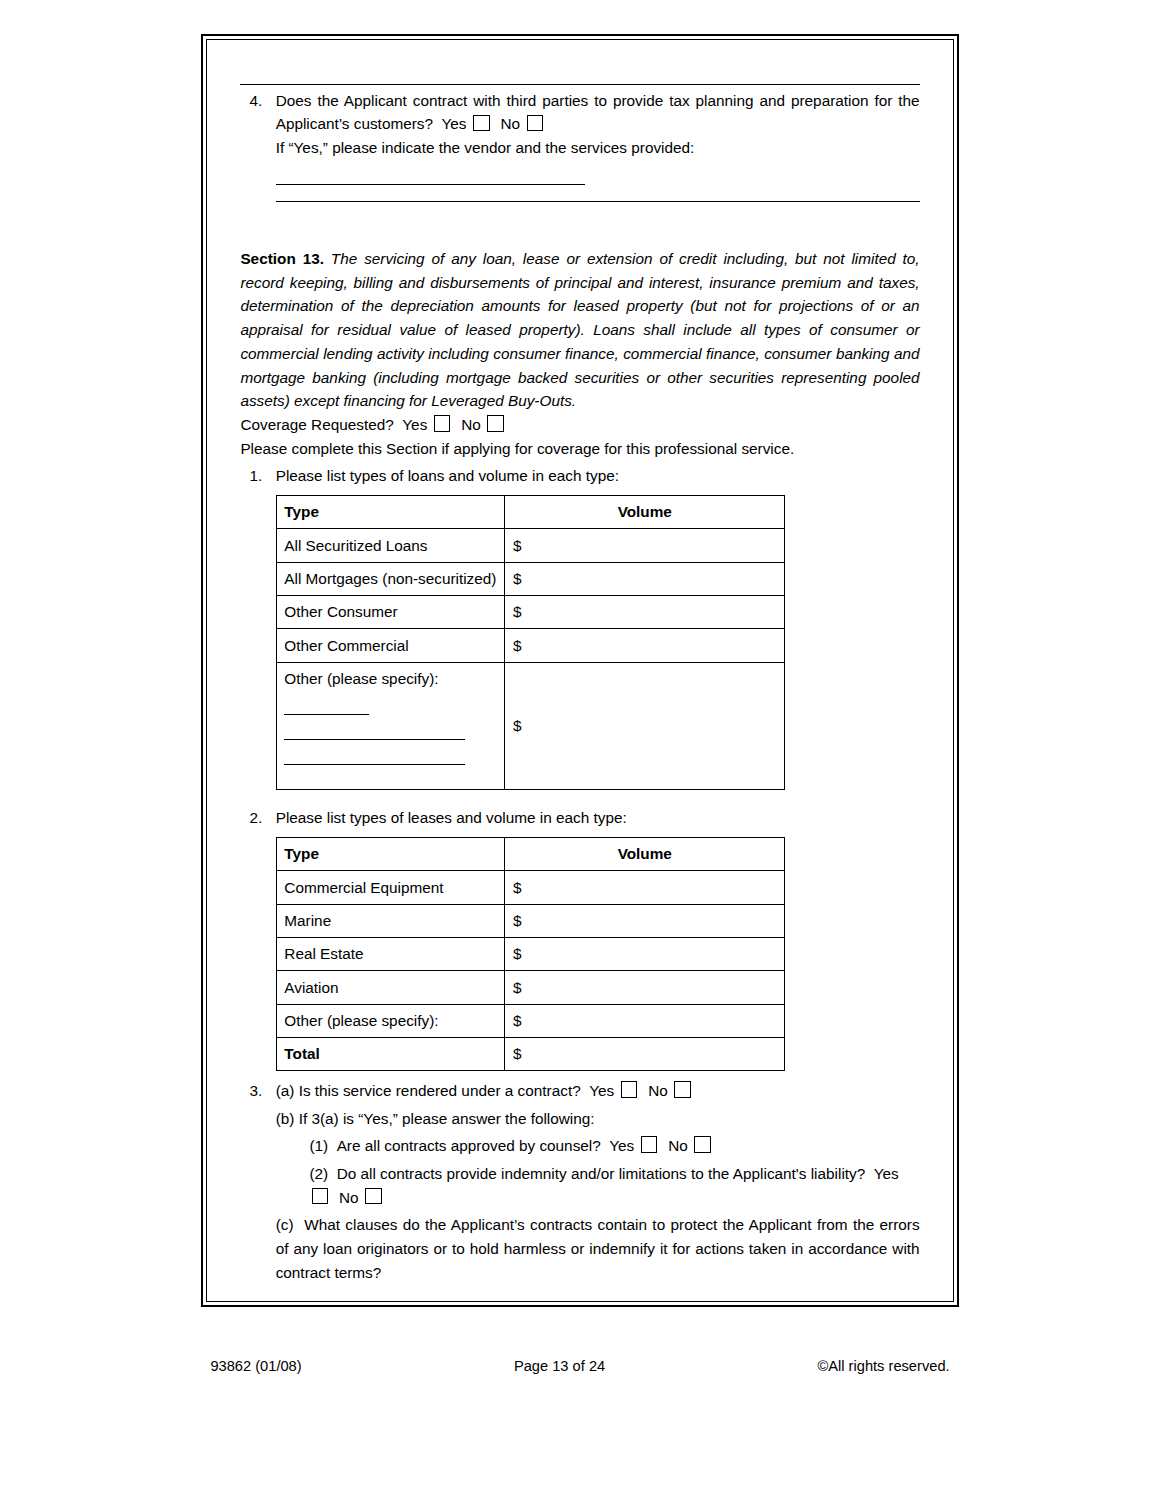4.
Does the Applicant contract with third parties to provide tax planning and preparation for the Applicant’s customers? Yes No
If “Yes,” please indicate the vendor and the services provided:
Section 13. The servicing of any loan, lease or extension of credit including, but not limited to, record keeping, billing and disbursements of principal and interest, insurance premium and taxes, determination of the depreciation amounts for leased property (but not for projections of or an appraisal for residual value of leased property). Loans shall include all types of consumer or commercial lending activity including consumer finance, commercial finance, consumer banking and mortgage banking (including mortgage backed securities or other securities representing pooled assets) except financing for Leveraged Buy-Outs.
Coverage Requested? Yes No
Please complete this Section if applying for coverage for this professional service.
1.
Please list types of loans and volume in each type:
| Type | Volume |
| --- | --- |
| All Securitized Loans | $ |
| All Mortgages (non-securitized) | $ |
| Other Consumer | $ |
| Other Commercial | $ |
| Other (please specify): | $ |
2.
Please list types of leases and volume in each type:
| Type | Volume |
| --- | --- |
| Commercial Equipment | $ |
| Marine | $ |
| Real Estate | $ |
| Aviation | $ |
| Other (please specify): | $ |
| Total | $ |
3.
(a) Is this service rendered under a contract? Yes No
(b) If 3(a) is “Yes,” please answer the following:
(1) Are all contracts approved by counsel? Yes No
(2) Do all contracts provide indemnity and/or limitations to the Applicant's liability? Yes No
(c) What clauses do the Applicant’s contracts contain to protect the Applicant from the errors of any loan originators or to hold harmless or indemnify it for actions taken in accordance with contract terms?
93862 (01/08)
Page 13 of 24
©All rights reserved.